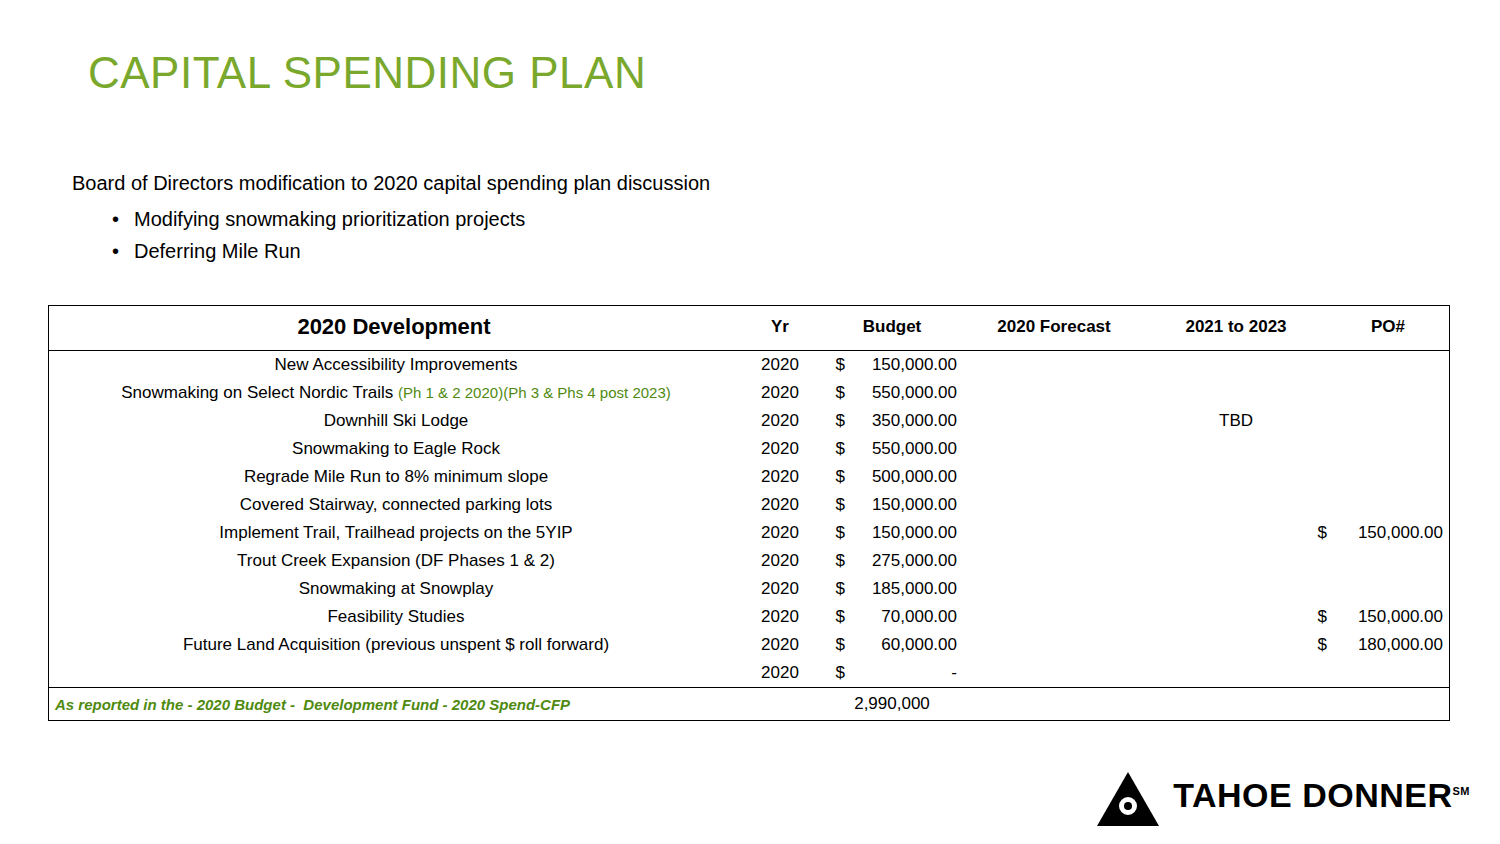CAPITAL SPENDING PLAN
Board of Directors modification to 2020 capital spending plan discussion
Modifying snowmaking prioritization projects
Deferring Mile Run
| 2020 Development | Yr | Budget | 2020 Forecast | 2021 to 2023 | PO# |
| --- | --- | --- | --- | --- | --- |
| New Accessibility Improvements | 2020 | $ | 150,000.00 | | | |
| Snowmaking on Select Nordic Trails (Ph 1 & 2 2020)(Ph 3 & Phs 4 post 2023) | 2020 | $ | 550,000.00 | | | |
| Downhill Ski Lodge | 2020 | $ | 350,000.00 | | TBD | |
| Snowmaking to Eagle Rock | 2020 | $ | 550,000.00 | | | |
| Regrade Mile Run to 8% minimum slope | 2020 | $ | 500,000.00 | | | |
| Covered Stairway, connected parking lots | 2020 | $ | 150,000.00 | | | |
| Implement Trail, Trailhead projects on the 5YIP | 2020 | $ | 150,000.00 | | $ | 150,000.00 |
| Trout Creek Expansion (DF Phases 1 & 2) | 2020 | $ | 275,000.00 | | | |
| Snowmaking at Snowplay | 2020 | $ | 185,000.00 | | | |
| Feasibility Studies | 2020 | $ | 70,000.00 | | $ | 150,000.00 |
| Future Land Acquisition (previous unspent $ roll forward) | 2020 | $ | 60,000.00 | | $ | 180,000.00 |
| | 2020 | $ | - | | | |
| As reported in the - 2020 Budget - Development Fund - 2020 Spend-CFP | | 2,990,000 | | | |
TAHOE DONNERSM